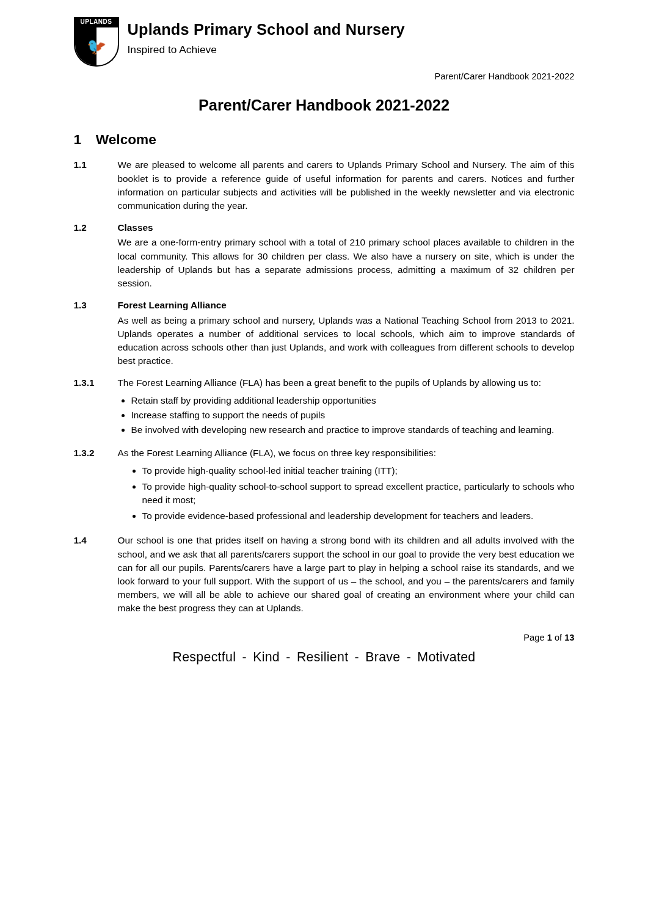UPLANDS
🐦
Uplands Primary School and Nursery
Inspired to Achieve
Parent/Carer Handbook 2021-2022
Parent/Carer Handbook 2021-2022
1 Welcome
1.1
We are pleased to welcome all parents and carers to Uplands Primary School and Nursery. The aim of this booklet is to provide a reference guide of useful information for parents and carers. Notices and further information on particular subjects and activities will be published in the weekly newsletter and via electronic communication during the year.
1.2
Classes
We are a one-form-entry primary school with a total of 210 primary school places available to children in the local community. This allows for 30 children per class. We also have a nursery on site, which is under the leadership of Uplands but has a separate admissions process, admitting a maximum of 32 children per session.
1.3
Forest Learning Alliance
As well as being a primary school and nursery, Uplands was a National Teaching School from 2013 to 2021. Uplands operates a number of additional services to local schools, which aim to improve standards of education across schools other than just Uplands, and work with colleagues from different schools to develop best practice.
1.3.1
The Forest Learning Alliance (FLA) has been a great benefit to the pupils of Uplands by allowing us to:
Retain staff by providing additional leadership opportunities
Increase staffing to support the needs of pupils
Be involved with developing new research and practice to improve standards of teaching and learning.
1.3.2
As the Forest Learning Alliance (FLA), we focus on three key responsibilities:
To provide high-quality school-led initial teacher training (ITT);
To provide high-quality school-to-school support to spread excellent practice, particularly to schools who need it most;
To provide evidence-based professional and leadership development for teachers and leaders.
1.4
Our school is one that prides itself on having a strong bond with its children and all adults involved with the school, and we ask that all parents/carers support the school in our goal to provide the very best education we can for all our pupils. Parents/carers have a large part to play in helping a school raise its standards, and we look forward to your full support. With the support of us – the school, and you – the parents/carers and family members, we will all be able to achieve our shared goal of creating an environment where your child can make the best progress they can at Uplands.
Page 1 of 13
Respectful - Kind - Resilient - Brave - Motivated